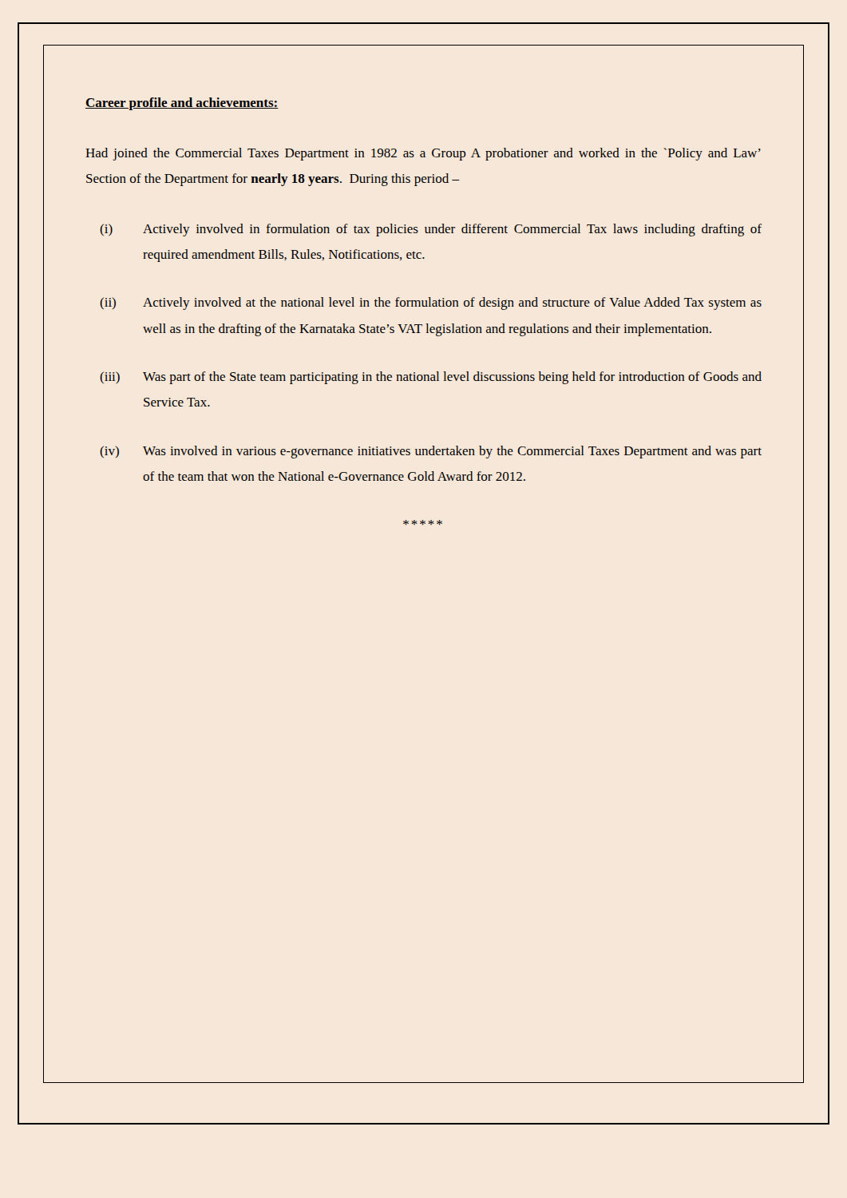Career profile and achievements:
Had joined the Commercial Taxes Department in 1982 as a Group A probationer and worked in the `Policy and Law’ Section of the Department for nearly 18 years. During this period –
(i) Actively involved in formulation of tax policies under different Commercial Tax laws including drafting of required amendment Bills, Rules, Notifications, etc.
(ii) Actively involved at the national level in the formulation of design and structure of Value Added Tax system as well as in the drafting of the Karnataka State’s VAT legislation and regulations and their implementation.
(iii) Was part of the State team participating in the national level discussions being held for introduction of Goods and Service Tax.
(iv) Was involved in various e-governance initiatives undertaken by the Commercial Taxes Department and was part of the team that won the National e-Governance Gold Award for 2012.
*****